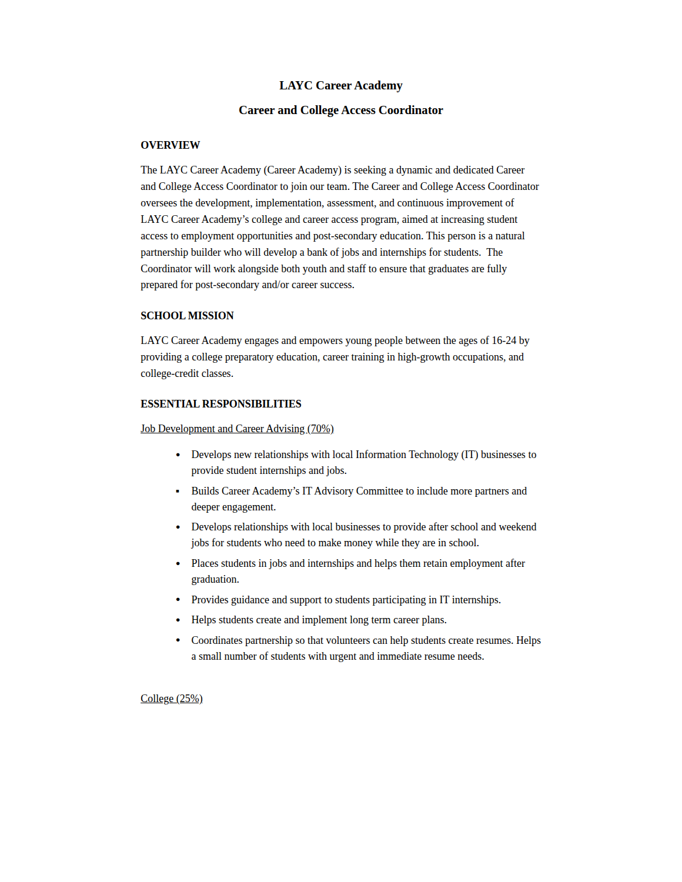LAYC Career Academy
Career and College Access Coordinator
OVERVIEW
The LAYC Career Academy (Career Academy) is seeking a dynamic and dedicated Career and College Access Coordinator to join our team. The Career and College Access Coordinator oversees the development, implementation, assessment, and continuous improvement of LAYC Career Academy’s college and career access program, aimed at increasing student access to employment opportunities and post-secondary education. This person is a natural partnership builder who will develop a bank of jobs and internships for students. The Coordinator will work alongside both youth and staff to ensure that graduates are fully prepared for post-secondary and/or career success.
SCHOOL MISSION
LAYC Career Academy engages and empowers young people between the ages of 16-24 by providing a college preparatory education, career training in high-growth occupations, and college-credit classes.
ESSENTIAL RESPONSIBILITIES
Job Development and Career Advising (70%)
Develops new relationships with local Information Technology (IT) businesses to provide student internships and jobs.
Builds Career Academy’s IT Advisory Committee to include more partners and deeper engagement.
Develops relationships with local businesses to provide after school and weekend jobs for students who need to make money while they are in school.
Places students in jobs and internships and helps them retain employment after graduation.
Provides guidance and support to students participating in IT internships.
Helps students create and implement long term career plans.
Coordinates partnership so that volunteers can help students create resumes. Helps a small number of students with urgent and immediate resume needs.
College (25%)